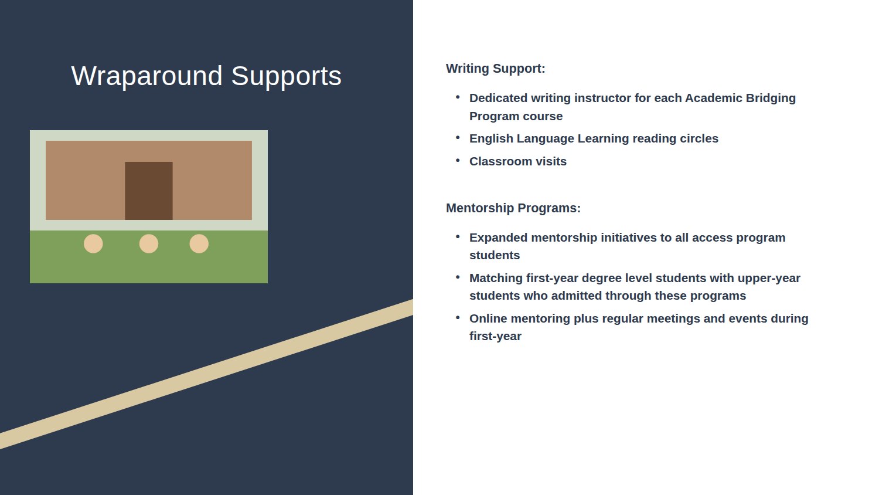Wraparound Supports
Writing Support:
Dedicated writing instructor for each Academic Bridging Program course
English Language Learning reading circles
Classroom visits
Mentorship Programs:
Expanded mentorship initiatives to all access program students
Matching first-year degree level students with upper-year students who admitted through these programs
Online mentoring plus regular meetings and events during first-year